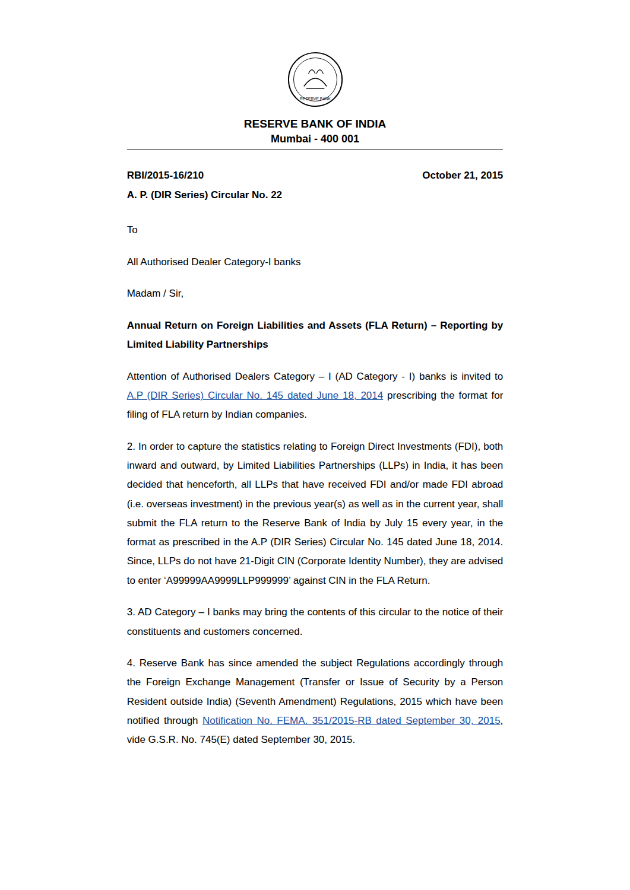RESERVE BANK OF INDIA Mumbai - 400 001
RBI/2015-16/210 October 21, 2015
A. P. (DIR Series) Circular No. 22
To
All Authorised Dealer Category-I banks
Madam / Sir,
Annual Return on Foreign Liabilities and Assets (FLA Return) – Reporting by Limited Liability Partnerships
Attention of Authorised Dealers Category – I (AD Category - I) banks is invited to A.P (DIR Series) Circular No. 145 dated June 18, 2014 prescribing the format for filing of FLA return by Indian companies.
2. In order to capture the statistics relating to Foreign Direct Investments (FDI), both inward and outward, by Limited Liabilities Partnerships (LLPs) in India, it has been decided that henceforth, all LLPs that have received FDI and/or made FDI abroad (i.e. overseas investment) in the previous year(s) as well as in the current year, shall submit the FLA return to the Reserve Bank of India by July 15 every year, in the format as prescribed in the A.P (DIR Series) Circular No. 145 dated June 18, 2014. Since, LLPs do not have 21-Digit CIN (Corporate Identity Number), they are advised to enter ‘A99999AA9999LLP999999’ against CIN in the FLA Return.
3. AD Category – I banks may bring the contents of this circular to the notice of their constituents and customers concerned.
4. Reserve Bank has since amended the subject Regulations accordingly through the Foreign Exchange Management (Transfer or Issue of Security by a Person Resident outside India) (Seventh Amendment) Regulations, 2015 which have been notified through Notification No. FEMA. 351/2015-RB dated September 30, 2015, vide G.S.R. No. 745(E) dated September 30, 2015.